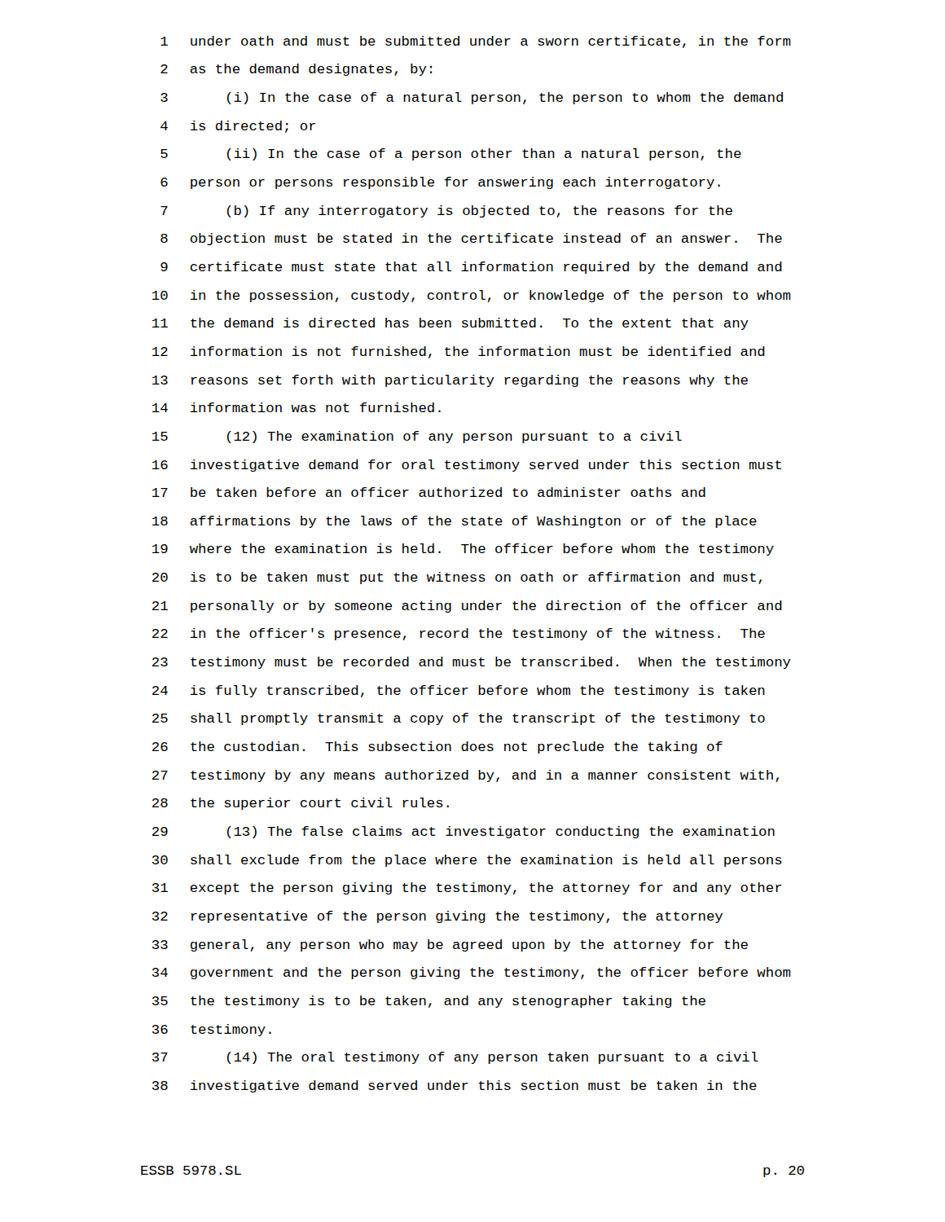under oath and must be submitted under a sworn certificate, in the form
as the demand designates, by:
(i) In the case of a natural person, the person to whom the demand
is directed; or
(ii) In the case of a person other than a natural person, the
person or persons responsible for answering each interrogatory.
(b) If any interrogatory is objected to, the reasons for the
objection must be stated in the certificate instead of an answer. The
certificate must state that all information required by the demand and
in the possession, custody, control, or knowledge of the person to whom
the demand is directed has been submitted. To the extent that any
information is not furnished, the information must be identified and
reasons set forth with particularity regarding the reasons why the
information was not furnished.
(12) The examination of any person pursuant to a civil
investigative demand for oral testimony served under this section must
be taken before an officer authorized to administer oaths and
affirmations by the laws of the state of Washington or of the place
where the examination is held. The officer before whom the testimony
is to be taken must put the witness on oath or affirmation and must,
personally or by someone acting under the direction of the officer and
in the officer's presence, record the testimony of the witness. The
testimony must be recorded and must be transcribed. When the testimony
is fully transcribed, the officer before whom the testimony is taken
shall promptly transmit a copy of the transcript of the testimony to
the custodian. This subsection does not preclude the taking of
testimony by any means authorized by, and in a manner consistent with,
the superior court civil rules.
(13) The false claims act investigator conducting the examination
shall exclude from the place where the examination is held all persons
except the person giving the testimony, the attorney for and any other
representative of the person giving the testimony, the attorney
general, any person who may be agreed upon by the attorney for the
government and the person giving the testimony, the officer before whom
the testimony is to be taken, and any stenographer taking the
testimony.
(14) The oral testimony of any person taken pursuant to a civil
investigative demand served under this section must be taken in the
ESSB 5978.SL p. 20